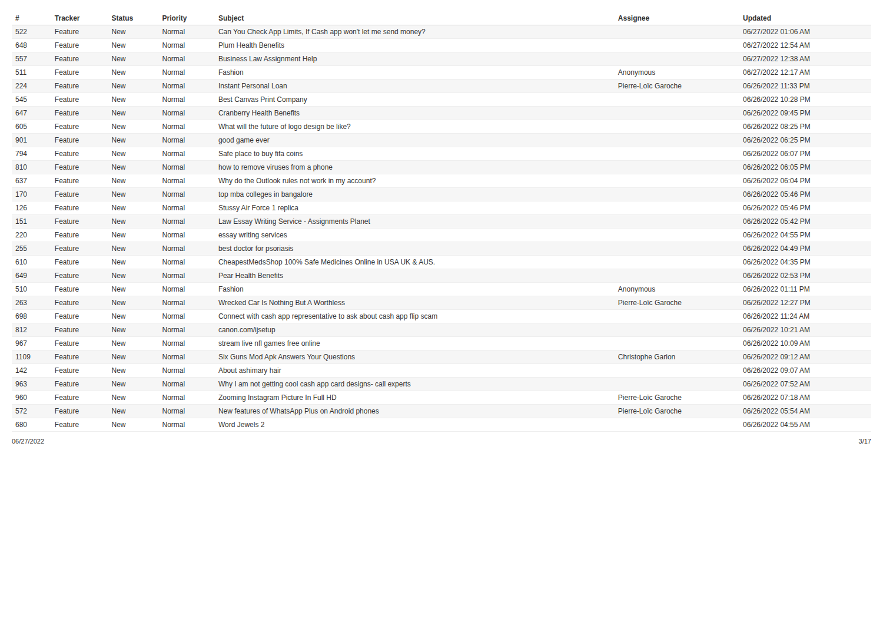| # | Tracker | Status | Priority | Subject | Assignee | Updated |
| --- | --- | --- | --- | --- | --- | --- |
| 522 | Feature | New | Normal | Can You Check App Limits, If Cash app won't let me send money? | | 06/27/2022 01:06 AM |
| 648 | Feature | New | Normal | Plum Health Benefits | | 06/27/2022 12:54 AM |
| 557 | Feature | New | Normal | Business Law Assignment Help | | 06/27/2022 12:38 AM |
| 511 | Feature | New | Normal | Fashion | Anonymous | 06/27/2022 12:17 AM |
| 224 | Feature | New | Normal | Instant Personal Loan | Pierre-Loïc Garoche | 06/26/2022 11:33 PM |
| 545 | Feature | New | Normal | Best Canvas Print Company | | 06/26/2022 10:28 PM |
| 647 | Feature | New | Normal | Cranberry Health Benefits | | 06/26/2022 09:45 PM |
| 605 | Feature | New | Normal | What will the future of logo design be like? | | 06/26/2022 08:25 PM |
| 901 | Feature | New | Normal | good game ever | | 06/26/2022 06:25 PM |
| 794 | Feature | New | Normal | Safe place to buy fifa coins | | 06/26/2022 06:07 PM |
| 810 | Feature | New | Normal | how to remove viruses from a phone | | 06/26/2022 06:05 PM |
| 637 | Feature | New | Normal | Why do the Outlook rules not work in my account? | | 06/26/2022 06:04 PM |
| 170 | Feature | New | Normal | top mba colleges in bangalore | | 06/26/2022 05:46 PM |
| 126 | Feature | New | Normal | Stussy Air Force 1 replica | | 06/26/2022 05:46 PM |
| 151 | Feature | New | Normal | Law Essay Writing Service - Assignments Planet | | 06/26/2022 05:42 PM |
| 220 | Feature | New | Normal | essay writing services | | 06/26/2022 04:55 PM |
| 255 | Feature | New | Normal | best doctor for psoriasis | | 06/26/2022 04:49 PM |
| 610 | Feature | New | Normal | CheapestMedsShop 100% Safe Medicines Online in USA UK & AUS. | | 06/26/2022 04:35 PM |
| 649 | Feature | New | Normal | Pear Health Benefits | | 06/26/2022 02:53 PM |
| 510 | Feature | New | Normal | Fashion | Anonymous | 06/26/2022 01:11 PM |
| 263 | Feature | New | Normal | Wrecked Car Is Nothing But A Worthless | Pierre-Loïc Garoche | 06/26/2022 12:27 PM |
| 698 | Feature | New | Normal | Connect with cash app representative to ask about cash app flip scam | | 06/26/2022 11:24 AM |
| 812 | Feature | New | Normal | canon.com/ijsetup | | 06/26/2022 10:21 AM |
| 967 | Feature | New | Normal | stream live nfl games free online | | 06/26/2022 10:09 AM |
| 1109 | Feature | New | Normal | Six Guns Mod Apk Answers Your Questions | Christophe Garion | 06/26/2022 09:12 AM |
| 142 | Feature | New | Normal | About ashimary hair | | 06/26/2022 09:07 AM |
| 963 | Feature | New | Normal | Why I am not getting cool cash app card designs- call experts | | 06/26/2022 07:52 AM |
| 960 | Feature | New | Normal | Zooming Instagram Picture In Full HD | Pierre-Loïc Garoche | 06/26/2022 07:18 AM |
| 572 | Feature | New | Normal | New features of WhatsApp Plus on Android phones | Pierre-Loïc Garoche | 06/26/2022 05:54 AM |
| 680 | Feature | New | Normal | Word Jewels 2 | | 06/26/2022 04:55 AM |
06/27/2022 3/17